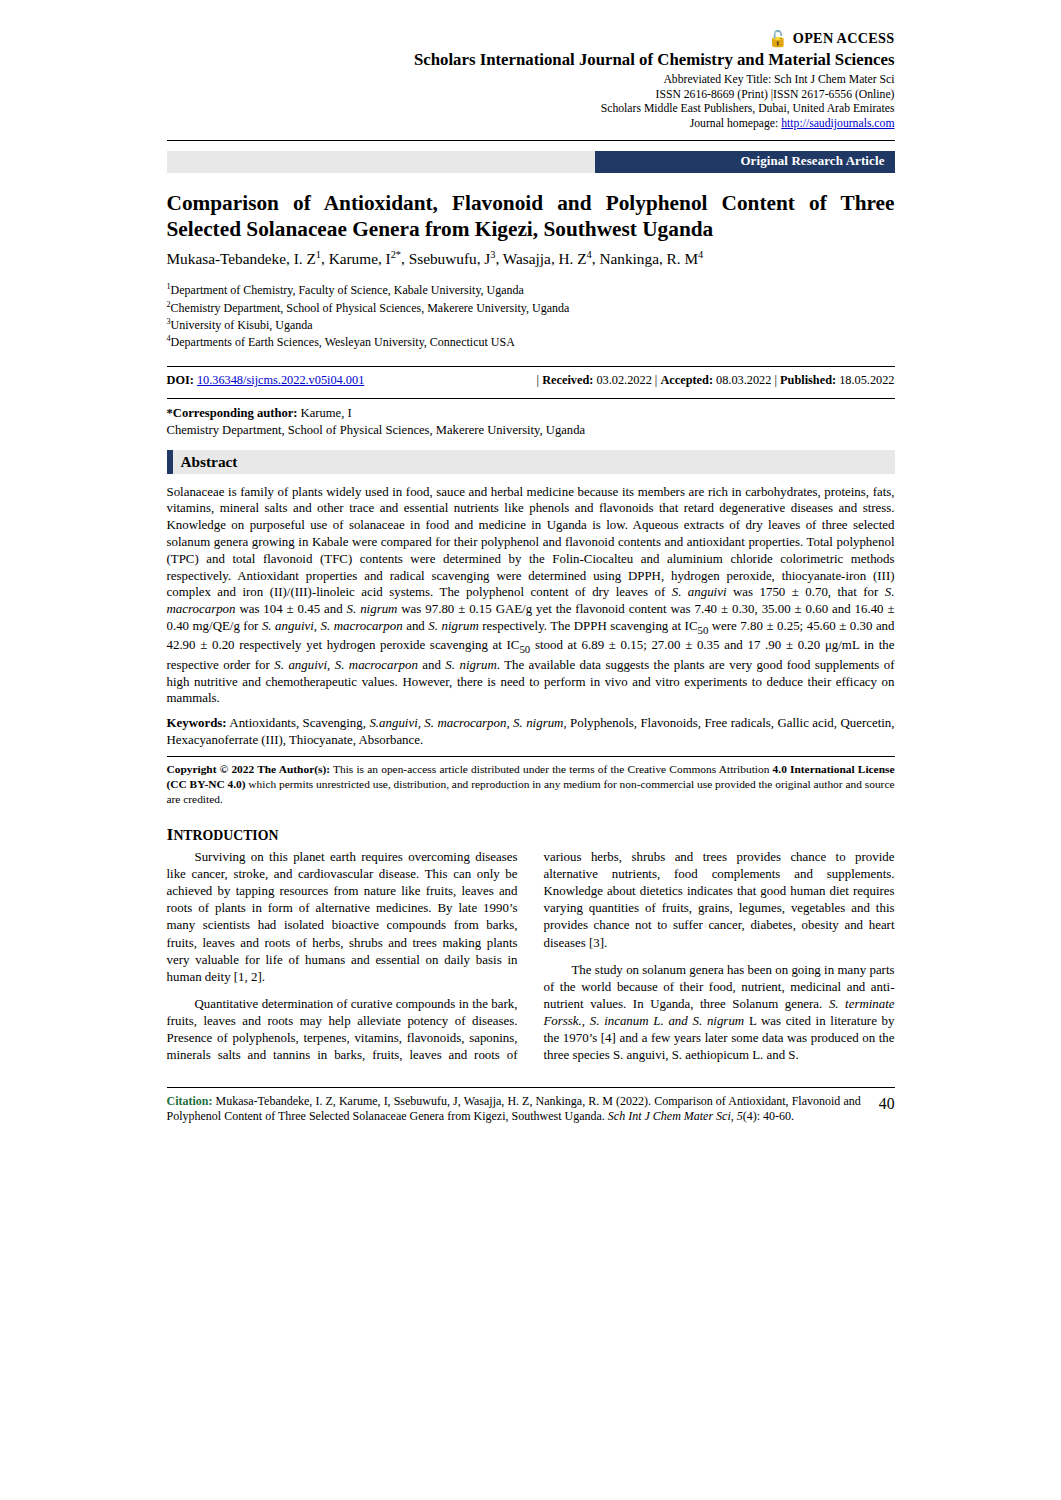🔓OPEN ACCESS
Scholars International Journal of Chemistry and Material Sciences
Abbreviated Key Title: Sch Int J Chem Mater Sci
ISSN 2616-8669 (Print) |ISSN 2617-6556 (Online)
Scholars Middle East Publishers, Dubai, United Arab Emirates
Journal homepage: http://saudijournals.com
Original Research Article
Comparison of Antioxidant, Flavonoid and Polyphenol Content of Three Selected Solanaceae Genera from Kigezi, Southwest Uganda
Mukasa-Tebandeke, I. Z1, Karume, I2*, Ssebuwufu, J3, Wasajja, H. Z4, Nankinga, R. M4
1Department of Chemistry, Faculty of Science, Kabale University, Uganda
2Chemistry Department, School of Physical Sciences, Makerere University, Uganda
3University of Kisubi, Uganda
4Departments of Earth Sciences, Wesleyan University, Connecticut USA
DOI: 10.36348/sijcms.2022.v05i04.001
| Received: 03.02.2022 | Accepted: 08.03.2022 | Published: 18.05.2022
*Corresponding author: Karume, I
Chemistry Department, School of Physical Sciences, Makerere University, Uganda
Abstract
Solanaceae is family of plants widely used in food, sauce and herbal medicine because its members are rich in carbohydrates, proteins, fats, vitamins, mineral salts and other trace and essential nutrients like phenols and flavonoids that retard degenerative diseases and stress. Knowledge on purposeful use of solanaceae in food and medicine in Uganda is low. Aqueous extracts of dry leaves of three selected solanum genera growing in Kabale were compared for their polyphenol and flavonoid contents and antioxidant properties. Total polyphenol (TPC) and total flavonoid (TFC) contents were determined by the Folin-Ciocalteu and aluminium chloride colorimetric methods respectively. Antioxidant properties and radical scavenging were determined using DPPH, hydrogen peroxide, thiocyanate-iron (III) complex and iron (II)/(III)-linoleic acid systems. The polyphenol content of dry leaves of S. anguivi was 1750 ± 0.70, that for S. macrocarpon was 104 ± 0.45 and S. nigrum was 97.80 ± 0.15 GAE/g yet the flavonoid content was 7.40 ± 0.30, 35.00 ± 0.60 and 16.40 ± 0.40 mg/QE/g for S. anguivi, S. macrocarpon and S. nigrum respectively. The DPPH scavenging at IC50 were 7.80 ± 0.25; 45.60 ± 0.30 and 42.90 ± 0.20 respectively yet hydrogen peroxide scavenging at IC50 stood at 6.89 ± 0.15; 27.00 ± 0.35 and 17 .90 ± 0.20 μg/mL in the respective order for S. anguivi, S. macrocarpon and S. nigrum. The available data suggests the plants are very good food supplements of high nutritive and chemotherapeutic values. However, there is need to perform in vivo and vitro experiments to deduce their efficacy on mammals.
Keywords: Antioxidants, Scavenging, S.anguivi, S. macrocarpon, S. nigrum, Polyphenols, Flavonoids, Free radicals, Gallic acid, Quercetin, Hexacyanoferrate (III), Thiocyanate, Absorbance.
Copyright © 2022 The Author(s): This is an open-access article distributed under the terms of the Creative Commons Attribution 4.0 International License (CC BY-NC 4.0) which permits unrestricted use, distribution, and reproduction in any medium for non-commercial use provided the original author and source are credited.
Introduction
Surviving on this planet earth requires overcoming diseases like cancer, stroke, and cardiovascular disease. This can only be achieved by tapping resources from nature like fruits, leaves and roots of plants in form of alternative medicines. By late 1990’s many scientists had isolated bioactive compounds from barks, fruits, leaves and roots of herbs, shrubs and trees making plants very valuable for life of humans and essential on daily basis in human deity [1, 2].
Quantitative determination of curative compounds in the bark, fruits, leaves and roots may help alleviate potency of diseases. Presence of polyphenols, terpenes, vitamins, flavonoids, saponins, minerals salts and tannins in barks, fruits, leaves and roots of various herbs, shrubs and trees provides chance to provide alternative nutrients, food complements and supplements. Knowledge about dietetics indicates that good human diet requires varying quantities of fruits, grains, legumes, vegetables and this provides chance not to suffer cancer, diabetes, obesity and heart diseases [3].
The study on solanum genera has been on going in many parts of the world because of their food, nutrient, medicinal and anti-nutrient values. In Uganda, three Solanum genera. S. terminate Forssk., S. incanum L. and S. nigrum L was cited in literature by the 1970’s [4] and a few years later some data was produced on the three species S. anguivi, S. aethiopicum L. and S.
Citation: Mukasa-Tebandeke, I. Z, Karume, I, Ssebuwufu, J, Wasajja, H. Z, Nankinga, R. M (2022). Comparison of Antioxidant, Flavonoid and Polyphenol Content of Three Selected Solanaceae Genera from Kigezi, Southwest Uganda. Sch Int J Chem Mater Sci, 5(4): 40-60.
40